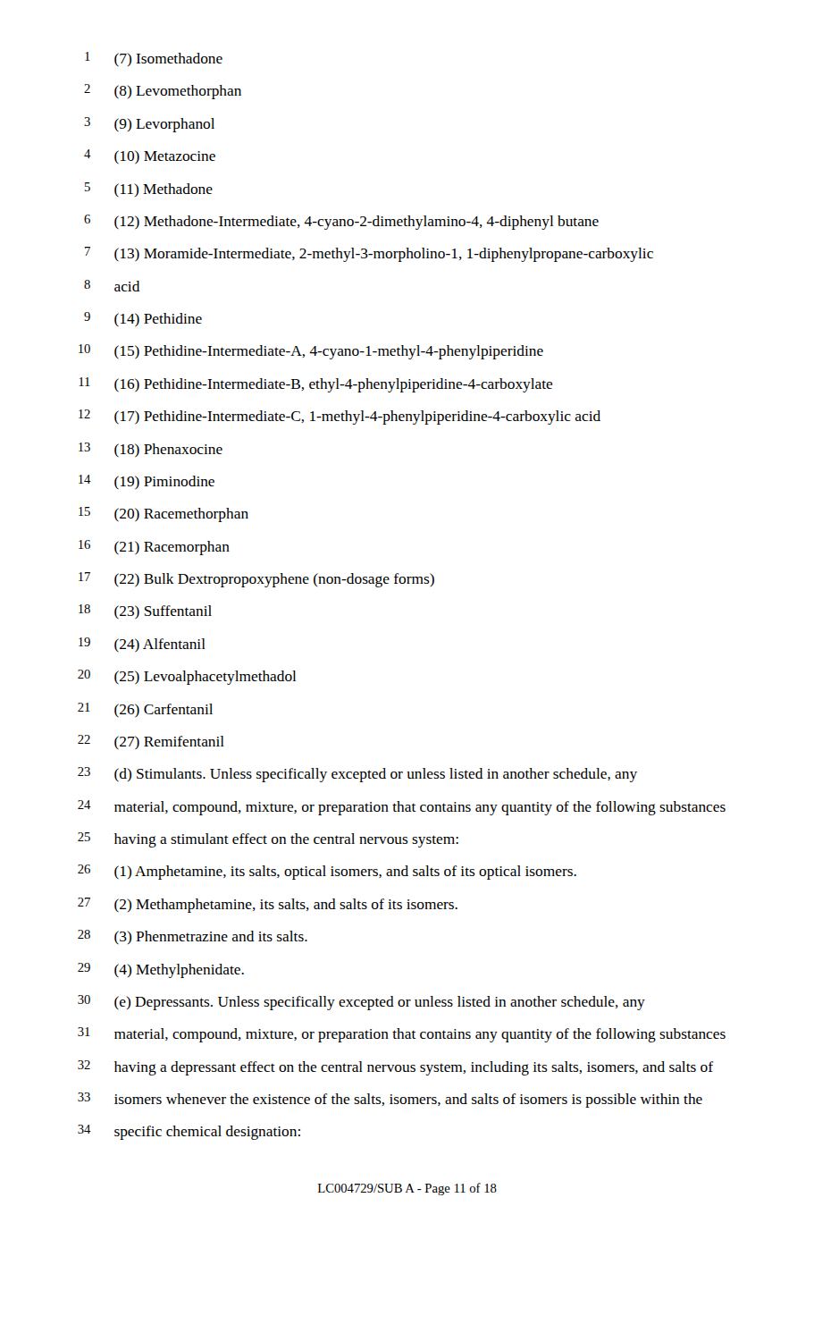(7) Isomethadone
(8) Levomethorphan
(9) Levorphanol
(10) Metazocine
(11) Methadone
(12) Methadone-Intermediate, 4-cyano-2-dimethylamino-4, 4-diphenyl butane
(13) Moramide-Intermediate, 2-methyl-3-morpholino-1, 1-diphenylpropane-carboxylic
acid
(14) Pethidine
(15) Pethidine-Intermediate-A, 4-cyano-1-methyl-4-phenylpiperidine
(16) Pethidine-Intermediate-B, ethyl-4-phenylpiperidine-4-carboxylate
(17) Pethidine-Intermediate-C, 1-methyl-4-phenylpiperidine-4-carboxylic acid
(18) Phenaxocine
(19) Piminodine
(20) Racemethorphan
(21) Racemorphan
(22) Bulk Dextropropoxyphene (non-dosage forms)
(23) Suffentanil
(24) Alfentanil
(25) Levoalphacetylmethadol
(26) Carfentanil
(27) Remifentanil
(d) Stimulants. Unless specifically excepted or unless listed in another schedule, any
material, compound, mixture, or preparation that contains any quantity of the following substances
having a stimulant effect on the central nervous system:
(1) Amphetamine, its salts, optical isomers, and salts of its optical isomers.
(2) Methamphetamine, its salts, and salts of its isomers.
(3) Phenmetrazine and its salts.
(4) Methylphenidate.
(e) Depressants. Unless specifically excepted or unless listed in another schedule, any
material, compound, mixture, or preparation that contains any quantity of the following substances
having a depressant effect on the central nervous system, including its salts, isomers, and salts of
isomers whenever the existence of the salts, isomers, and salts of isomers is possible within the
specific chemical designation:
LC004729/SUB A - Page 11 of 18